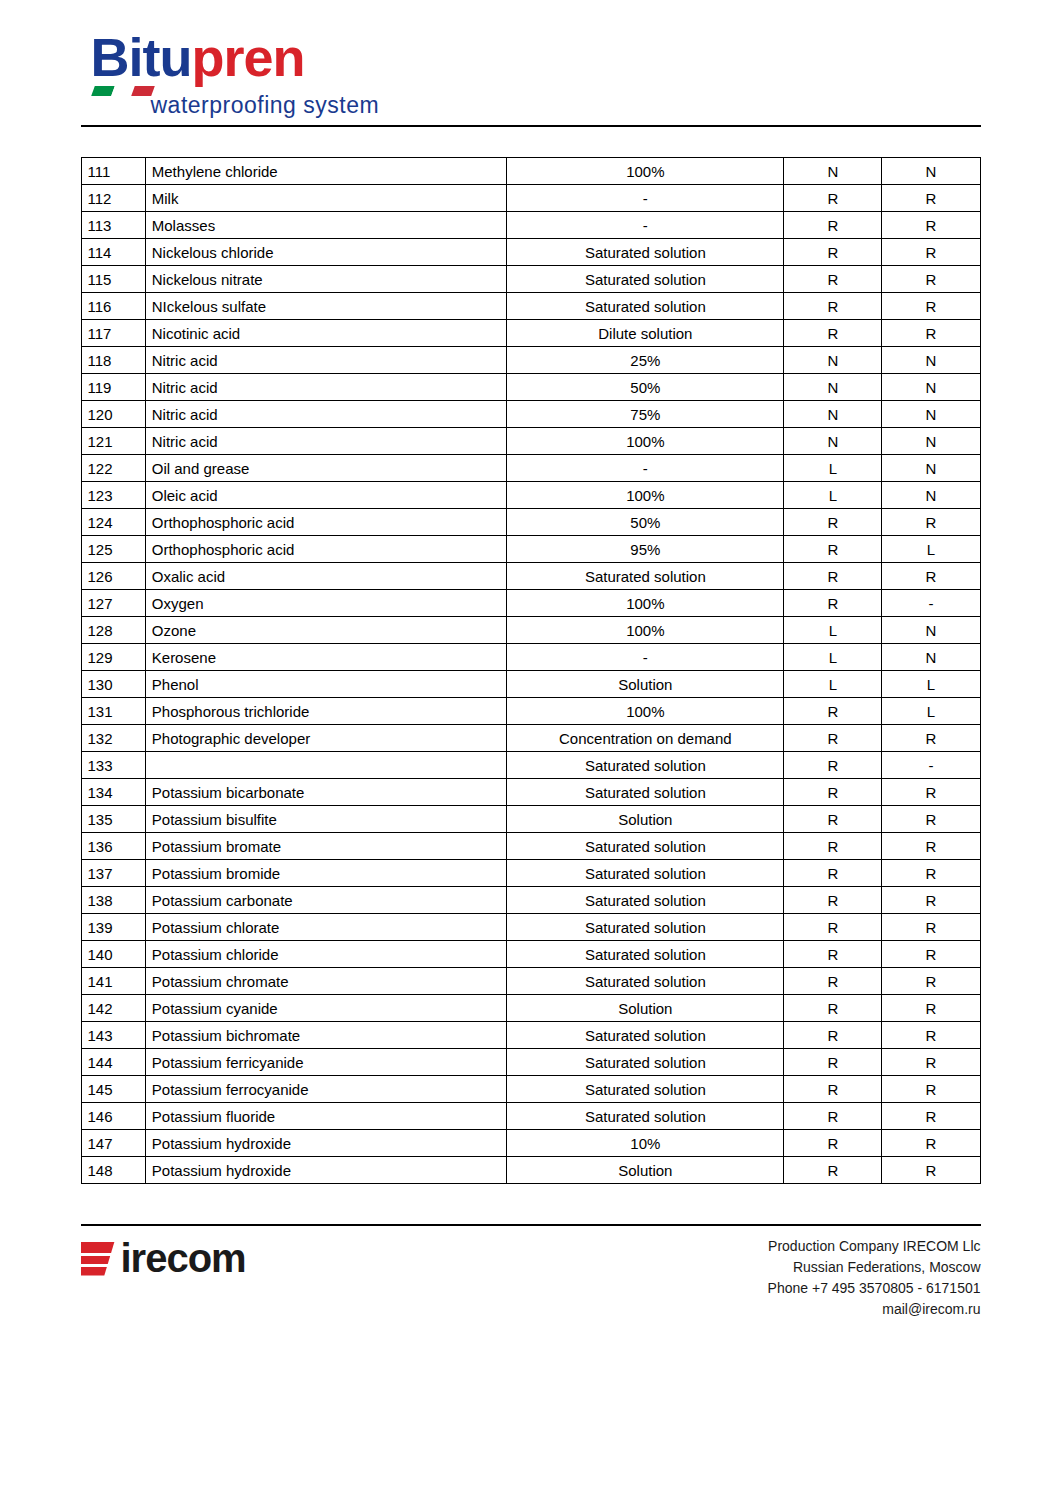Bitu pren
waterproofing system
| 111 | Methylene chloride | 100% | N | N |
| 112 | Milk | - | R | R |
| 113 | Molasses | - | R | R |
| 114 | Nickelous chloride | Saturated solution | R | R |
| 115 | Nickelous nitrate | Saturated solution | R | R |
| 116 | NIckelous sulfate | Saturated solution | R | R |
| 117 | Nicotinic acid | Dilute solution | R | R |
| 118 | Nitric acid | 25% | N | N |
| 119 | Nitric acid | 50% | N | N |
| 120 | Nitric acid | 75% | N | N |
| 121 | Nitric acid | 100% | N | N |
| 122 | Oil and grease | - | L | N |
| 123 | Oleic acid | 100% | L | N |
| 124 | Orthophosphoric acid | 50% | R | R |
| 125 | Orthophosphoric acid | 95% | R | L |
| 126 | Oxalic acid | Saturated solution | R | R |
| 127 | Oxygen | 100% | R | - |
| 128 | Ozone | 100% | L | N |
| 129 | Kerosene | - | L | N |
| 130 | Phenol | Solution | L | L |
| 131 | Phosphorous trichloride | 100% | R | L |
| 132 | Photographic developer | Concentration on demand | R | R |
| 133 | | Saturated solution | R | - |
| 134 | Potassium bicarbonate | Saturated solution | R | R |
| 135 | Potassium bisulfite | Solution | R | R |
| 136 | Potassium bromate | Saturated solution | R | R |
| 137 | Potassium bromide | Saturated solution | R | R |
| 138 | Potassium carbonate | Saturated solution | R | R |
| 139 | Potassium chlorate | Saturated solution | R | R |
| 140 | Potassium chloride | Saturated solution | R | R |
| 141 | Potassium chromate | Saturated solution | R | R |
| 142 | Potassium cyanide | Solution | R | R |
| 143 | Potassium bichromate | Saturated solution | R | R |
| 144 | Potassium ferricyanide | Saturated solution | R | R |
| 145 | Potassium ferrocyanide | Saturated solution | R | R |
| 146 | Potassium fluoride | Saturated solution | R | R |
| 147 | Potassium hydroxide | 10% | R | R |
| 148 | Potassium hydroxide | Solution | R | R |
irecom
Production Company IRECOM Llc
Russian Federations, Moscow
Phone +7 495 3570805 - 6171501
mail@irecom.ru